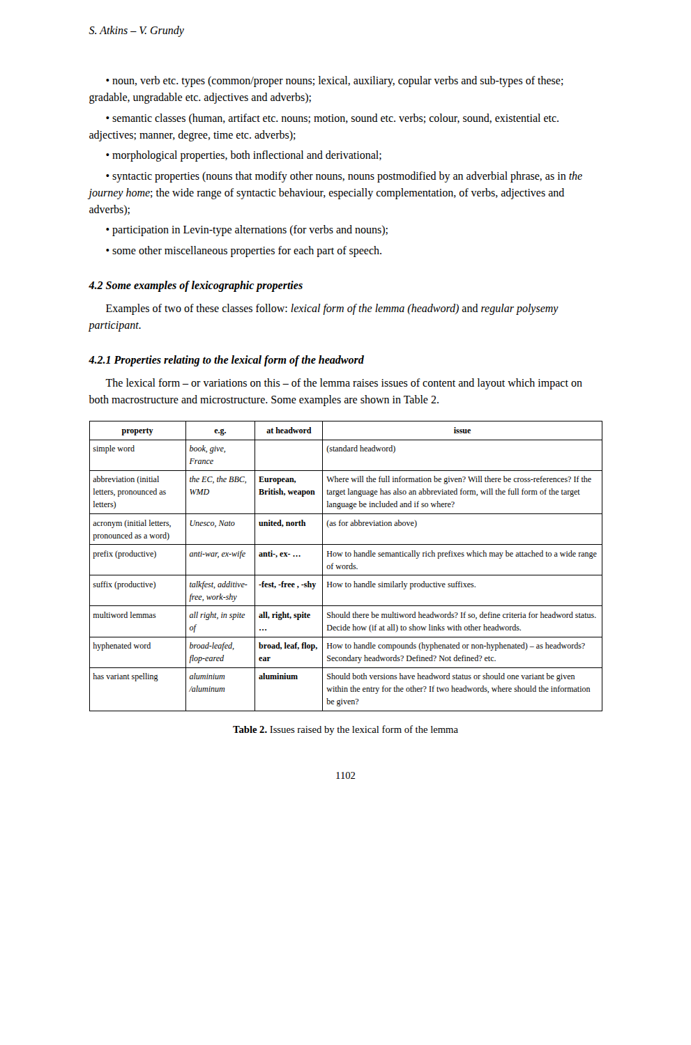S. Atkins – V. Grundy
noun, verb etc. types (common/proper nouns; lexical, auxiliary, copular verbs and sub-types of these; gradable, ungradable etc. adjectives and adverbs);
semantic classes (human, artifact etc. nouns; motion, sound etc. verbs; colour, sound, existential etc. adjectives; manner, degree, time etc. adverbs);
morphological properties, both inflectional and derivational;
syntactic properties (nouns that modify other nouns, nouns postmodified by an adverbial phrase, as in the journey home; the wide range of syntactic behaviour, especially complementation, of verbs, adjectives and adverbs);
participation in Levin-type alternations (for verbs and nouns);
some other miscellaneous properties for each part of speech.
4.2 Some examples of lexicographic properties
Examples of two of these classes follow: lexical form of the lemma (headword) and regular polysemy participant.
4.2.1 Properties relating to the lexical form of the headword
The lexical form – or variations on this – of the lemma raises issues of content and layout which impact on both macrostructure and microstructure. Some examples are shown in Table 2.
Table 2. Issues raised by the lexical form of the lemma
| property | e.g. | at headword | issue |
| --- | --- | --- | --- |
| simple word | book, give, France | | (standard headword) |
| abbreviation (initial letters, pronounced as letters) | the EC, the BBC, WMD | European, British, weapon | Where will the full information be given? Will there be cross-references? If the target language has also an abbreviated form, will the full form of the target language be included and if so where? |
| acronym (initial letters, pronounced as a word) | Unesco, Nato | united, north | (as for abbreviation above) |
| prefix (productive) | anti-war, ex-wife | anti-, ex- … | How to handle semantically rich prefixes which may be attached to a wide range of words. |
| suffix (productive) | talkfest, additive-free, work-shy | -fest, -free , -shy | How to handle similarly productive suffixes. |
| multiword lemmas | all right, in spite of | all, right, spite … | Should there be multiword headwords? If so, define criteria for headword status. Decide how (if at all) to show links with other headwords. |
| hyphenated word | broad-leafed, flop-eared | broad, leaf, flop, ear | How to handle compounds (hyphenated or non-hyphenated) – as headwords? Secondary headwords? Defined? Not defined? etc. |
| has variant spelling | aluminium /aluminum | aluminium | Should both versions have headword status or should one variant be given within the entry for the other? If two headwords, where should the information be given? |
1102